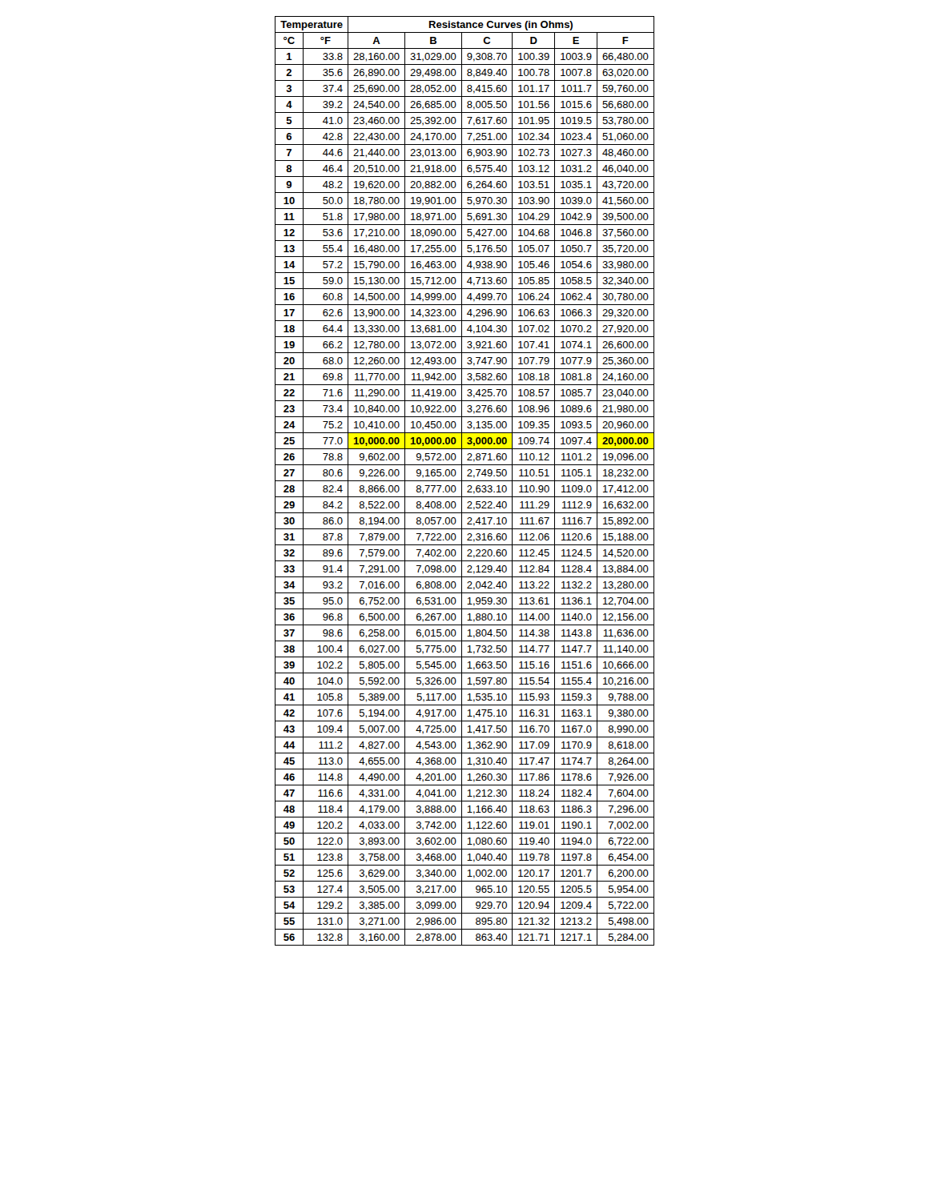| Temperature | Resistance Curves (in Ohms) |
| --- | --- |
| °C | °F | A | B | C | D | E | F |
| 1 | 33.8 | 28,160.00 | 31,029.00 | 9,308.70 | 100.39 | 1003.9 | 66,480.00 |
| 2 | 35.6 | 26,890.00 | 29,498.00 | 8,849.40 | 100.78 | 1007.8 | 63,020.00 |
| 3 | 37.4 | 25,690.00 | 28,052.00 | 8,415.60 | 101.17 | 1011.7 | 59,760.00 |
| 4 | 39.2 | 24,540.00 | 26,685.00 | 8,005.50 | 101.56 | 1015.6 | 56,680.00 |
| 5 | 41.0 | 23,460.00 | 25,392.00 | 7,617.60 | 101.95 | 1019.5 | 53,780.00 |
| 6 | 42.8 | 22,430.00 | 24,170.00 | 7,251.00 | 102.34 | 1023.4 | 51,060.00 |
| 7 | 44.6 | 21,440.00 | 23,013.00 | 6,903.90 | 102.73 | 1027.3 | 48,460.00 |
| 8 | 46.4 | 20,510.00 | 21,918.00 | 6,575.40 | 103.12 | 1031.2 | 46,040.00 |
| 9 | 48.2 | 19,620.00 | 20,882.00 | 6,264.60 | 103.51 | 1035.1 | 43,720.00 |
| 10 | 50.0 | 18,780.00 | 19,901.00 | 5,970.30 | 103.90 | 1039.0 | 41,560.00 |
| 11 | 51.8 | 17,980.00 | 18,971.00 | 5,691.30 | 104.29 | 1042.9 | 39,500.00 |
| 12 | 53.6 | 17,210.00 | 18,090.00 | 5,427.00 | 104.68 | 1046.8 | 37,560.00 |
| 13 | 55.4 | 16,480.00 | 17,255.00 | 5,176.50 | 105.07 | 1050.7 | 35,720.00 |
| 14 | 57.2 | 15,790.00 | 16,463.00 | 4,938.90 | 105.46 | 1054.6 | 33,980.00 |
| 15 | 59.0 | 15,130.00 | 15,712.00 | 4,713.60 | 105.85 | 1058.5 | 32,340.00 |
| 16 | 60.8 | 14,500.00 | 14,999.00 | 4,499.70 | 106.24 | 1062.4 | 30,780.00 |
| 17 | 62.6 | 13,900.00 | 14,323.00 | 4,296.90 | 106.63 | 1066.3 | 29,320.00 |
| 18 | 64.4 | 13,330.00 | 13,681.00 | 4,104.30 | 107.02 | 1070.2 | 27,920.00 |
| 19 | 66.2 | 12,780.00 | 13,072.00 | 3,921.60 | 107.41 | 1074.1 | 26,600.00 |
| 20 | 68.0 | 12,260.00 | 12,493.00 | 3,747.90 | 107.79 | 1077.9 | 25,360.00 |
| 21 | 69.8 | 11,770.00 | 11,942.00 | 3,582.60 | 108.18 | 1081.8 | 24,160.00 |
| 22 | 71.6 | 11,290.00 | 11,419.00 | 3,425.70 | 108.57 | 1085.7 | 23,040.00 |
| 23 | 73.4 | 10,840.00 | 10,922.00 | 3,276.60 | 108.96 | 1089.6 | 21,980.00 |
| 24 | 75.2 | 10,410.00 | 10,450.00 | 3,135.00 | 109.35 | 1093.5 | 20,960.00 |
| 25 | 77.0 | 10,000.00 | 10,000.00 | 3,000.00 | 109.74 | 1097.4 | 20,000.00 |
| 26 | 78.8 | 9,602.00 | 9,572.00 | 2,871.60 | 110.12 | 1101.2 | 19,096.00 |
| 27 | 80.6 | 9,226.00 | 9,165.00 | 2,749.50 | 110.51 | 1105.1 | 18,232.00 |
| 28 | 82.4 | 8,866.00 | 8,777.00 | 2,633.10 | 110.90 | 1109.0 | 17,412.00 |
| 29 | 84.2 | 8,522.00 | 8,408.00 | 2,522.40 | 111.29 | 1112.9 | 16,632.00 |
| 30 | 86.0 | 8,194.00 | 8,057.00 | 2,417.10 | 111.67 | 1116.7 | 15,892.00 |
| 31 | 87.8 | 7,879.00 | 7,722.00 | 2,316.60 | 112.06 | 1120.6 | 15,188.00 |
| 32 | 89.6 | 7,579.00 | 7,402.00 | 2,220.60 | 112.45 | 1124.5 | 14,520.00 |
| 33 | 91.4 | 7,291.00 | 7,098.00 | 2,129.40 | 112.84 | 1128.4 | 13,884.00 |
| 34 | 93.2 | 7,016.00 | 6,808.00 | 2,042.40 | 113.22 | 1132.2 | 13,280.00 |
| 35 | 95.0 | 6,752.00 | 6,531.00 | 1,959.30 | 113.61 | 1136.1 | 12,704.00 |
| 36 | 96.8 | 6,500.00 | 6,267.00 | 1,880.10 | 114.00 | 1140.0 | 12,156.00 |
| 37 | 98.6 | 6,258.00 | 6,015.00 | 1,804.50 | 114.38 | 1143.8 | 11,636.00 |
| 38 | 100.4 | 6,027.00 | 5,775.00 | 1,732.50 | 114.77 | 1147.7 | 11,140.00 |
| 39 | 102.2 | 5,805.00 | 5,545.00 | 1,663.50 | 115.16 | 1151.6 | 10,666.00 |
| 40 | 104.0 | 5,592.00 | 5,326.00 | 1,597.80 | 115.54 | 1155.4 | 10,216.00 |
| 41 | 105.8 | 5,389.00 | 5,117.00 | 1,535.10 | 115.93 | 1159.3 | 9,788.00 |
| 42 | 107.6 | 5,194.00 | 4,917.00 | 1,475.10 | 116.31 | 1163.1 | 9,380.00 |
| 43 | 109.4 | 5,007.00 | 4,725.00 | 1,417.50 | 116.70 | 1167.0 | 8,990.00 |
| 44 | 111.2 | 4,827.00 | 4,543.00 | 1,362.90 | 117.09 | 1170.9 | 8,618.00 |
| 45 | 113.0 | 4,655.00 | 4,368.00 | 1,310.40 | 117.47 | 1174.7 | 8,264.00 |
| 46 | 114.8 | 4,490.00 | 4,201.00 | 1,260.30 | 117.86 | 1178.6 | 7,926.00 |
| 47 | 116.6 | 4,331.00 | 4,041.00 | 1,212.30 | 118.24 | 1182.4 | 7,604.00 |
| 48 | 118.4 | 4,179.00 | 3,888.00 | 1,166.40 | 118.63 | 1186.3 | 7,296.00 |
| 49 | 120.2 | 4,033.00 | 3,742.00 | 1,122.60 | 119.01 | 1190.1 | 7,002.00 |
| 50 | 122.0 | 3,893.00 | 3,602.00 | 1,080.60 | 119.40 | 1194.0 | 6,722.00 |
| 51 | 123.8 | 3,758.00 | 3,468.00 | 1,040.40 | 119.78 | 1197.8 | 6,454.00 |
| 52 | 125.6 | 3,629.00 | 3,340.00 | 1,002.00 | 120.17 | 1201.7 | 6,200.00 |
| 53 | 127.4 | 3,505.00 | 3,217.00 | 965.10 | 120.55 | 1205.5 | 5,954.00 |
| 54 | 129.2 | 3,385.00 | 3,099.00 | 929.70 | 120.94 | 1209.4 | 5,722.00 |
| 55 | 131.0 | 3,271.00 | 2,986.00 | 895.80 | 121.32 | 1213.2 | 5,498.00 |
| 56 | 132.8 | 3,160.00 | 2,878.00 | 863.40 | 121.71 | 1217.1 | 5,284.00 |